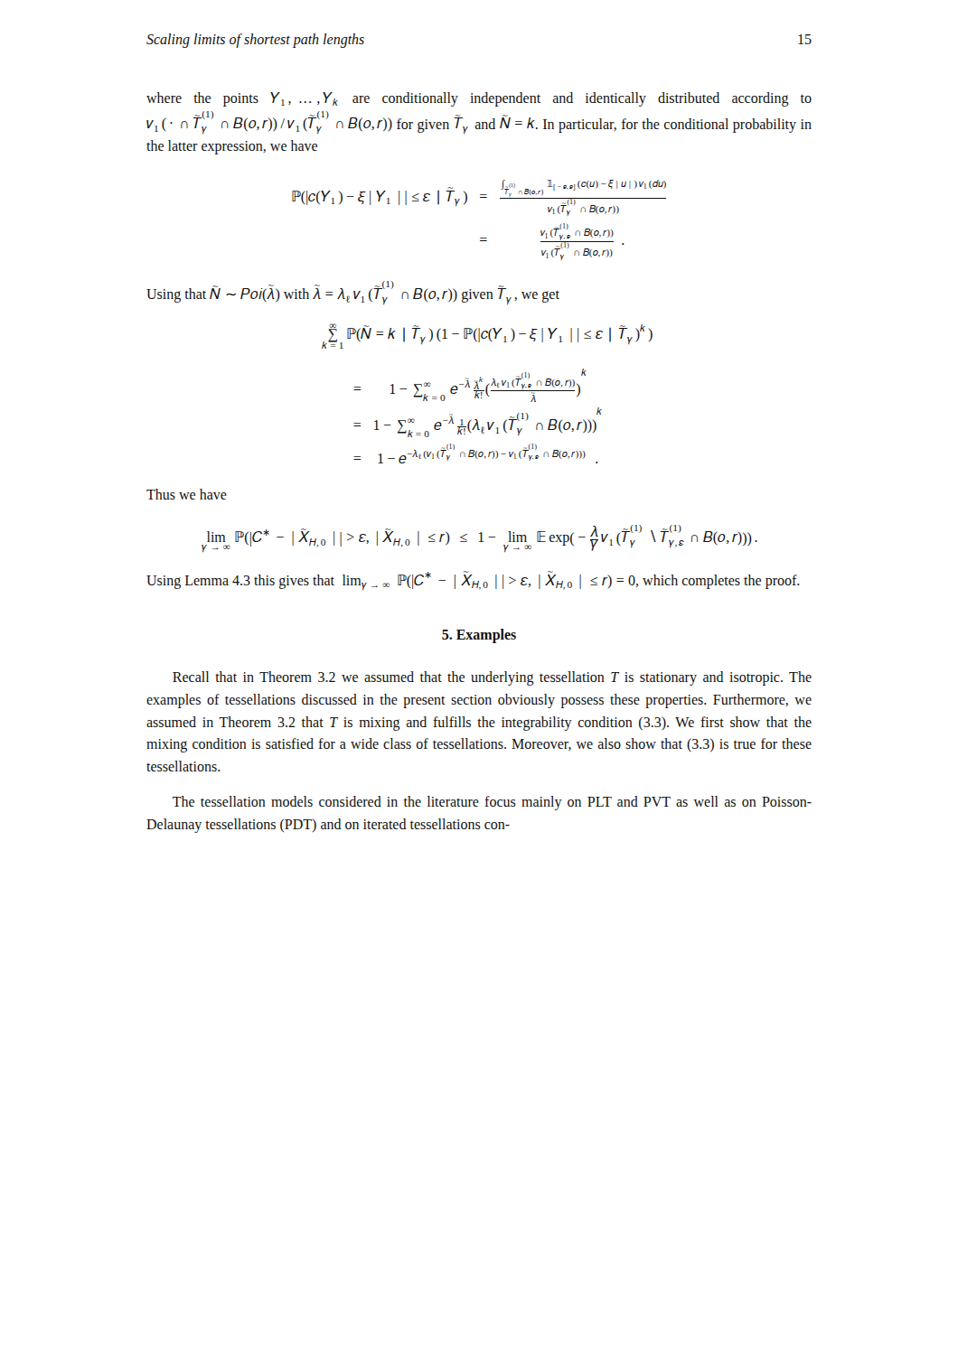Scaling limits of shortest path lengths 15
where the points Y1,…,Yk are conditionally independent and identically distributed according to ν1(·∩T~γ(1)∩B(o,r))/ν1(T~γ(1)∩B(o,r)) for given T~γ and N~=k. In particular, for the conditional probability in the latter expression, we have
ℙ(|c(Y1)−ξ|Y1||≤ε∣T~γ) = ∫T~γ(1)∩B(o,r) 𝟙[−ε,ε] (c(u)−ξ|u|) ν1(du) ν1(T~γ(1)∩B(o,r)) = ν1(T~γ,ε(1)∩B(o,r)) ν1(T~γ(1)∩B(o,r)) .
Using that N~∼Poi(λ~) with λ~=λℓν1(T~γ(1)∩B(o,r)) given T~γ, we get
∑k=1∞ ℙ(N~=k∣T~γ) ( 1−ℙ(|c(Y1)−ξ|Y1||≤ε∣T~γ)k )
= 1− ∑k=0∞ e−λ~ λ~kk! ( λℓν1(T~γ,ε(1)∩B(o,r)) λ~ ) k = 1− ∑k=0∞ e−λ~ 1k! (λℓν1(T~γ(1)∩B(o,r))) k = 1− e−λℓ(ν1(T~γ(1)∩B(o,r))−ν1(T~γ,ε(1)∩B(o,r))) .
Thus we have
limγ→∞ ℙ(|C∗−|X~H,0||>ε,|X~H,0|≤r) ≤ 1− limγ→∞ 𝔼exp ( −λγ ν1 (T~γ(1)∖T~γ,ε(1)∩B(o,r)) ) .
Using Lemma 4.3 this gives that limγ→∞ℙ(|C∗−|X~H,0||>ε,|X~H,0|≤r)=0, which completes the proof.
5. Examples
Recall that in Theorem 3.2 we assumed that the underlying tessellation T is stationary and isotropic. The examples of tessellations discussed in the present section obviously possess these properties. Furthermore, we assumed in Theorem 3.2 that T is mixing and fulfills the integrability condition (3.3). We first show that the mixing condition is satisfied for a wide class of tessellations. Moreover, we also show that (3.3) is true for these tessellations.
The tessellation models considered in the literature focus mainly on PLT and PVT as well as on Poisson-Delaunay tessellations (PDT) and on iterated tessellations con-